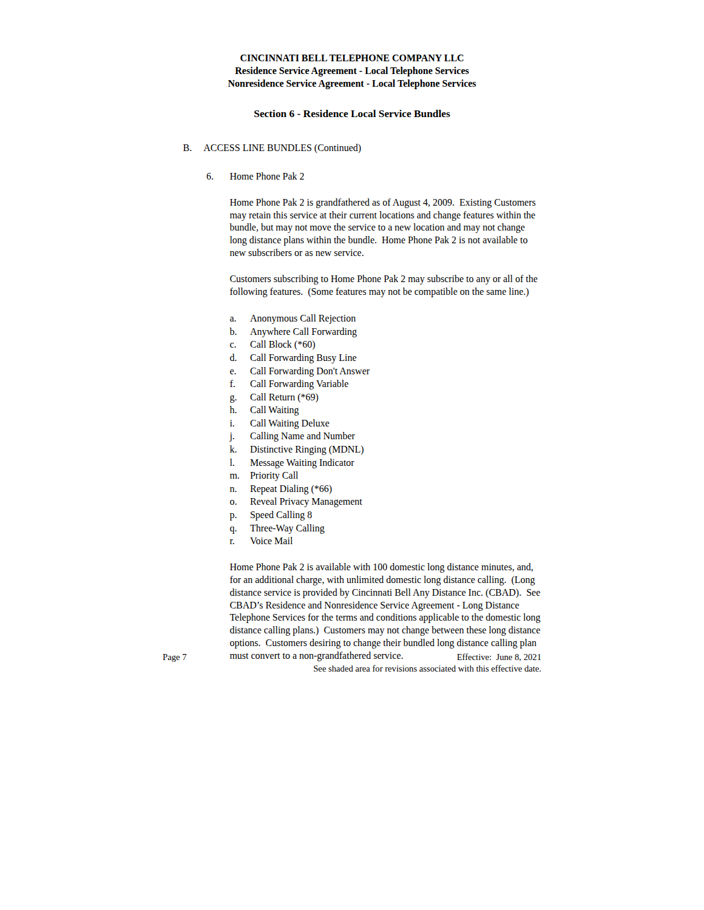CINCINNATI BELL TELEPHONE COMPANY LLC
Residence Service Agreement - Local Telephone Services
Nonresidence Service Agreement - Local Telephone Services
Section 6 - Residence Local Service Bundles
B. ACCESS LINE BUNDLES (Continued)
6. Home Phone Pak 2
Home Phone Pak 2 is grandfathered as of August 4, 2009. Existing Customers may retain this service at their current locations and change features within the bundle, but may not move the service to a new location and may not change long distance plans within the bundle. Home Phone Pak 2 is not available to new subscribers or as new service.
Customers subscribing to Home Phone Pak 2 may subscribe to any or all of the following features. (Some features may not be compatible on the same line.)
a. Anonymous Call Rejection
b. Anywhere Call Forwarding
c. Call Block (*60)
d. Call Forwarding Busy Line
e. Call Forwarding Don't Answer
f. Call Forwarding Variable
g. Call Return (*69)
h. Call Waiting
i. Call Waiting Deluxe
j. Calling Name and Number
k. Distinctive Ringing (MDNL)
l. Message Waiting Indicator
m. Priority Call
n. Repeat Dialing (*66)
o. Reveal Privacy Management
p. Speed Calling 8
q. Three-Way Calling
r. Voice Mail
Home Phone Pak 2 is available with 100 domestic long distance minutes, and, for an additional charge, with unlimited domestic long distance calling. (Long distance service is provided by Cincinnati Bell Any Distance Inc. (CBAD). See CBAD’s Residence and Nonresidence Service Agreement - Long Distance Telephone Services for the terms and conditions applicable to the domestic long distance calling plans.) Customers may not change between these long distance options. Customers desiring to change their bundled long distance calling plan must convert to a non-grandfathered service.
Page 7 Effective: June 8, 2021
See shaded area for revisions associated with this effective date.